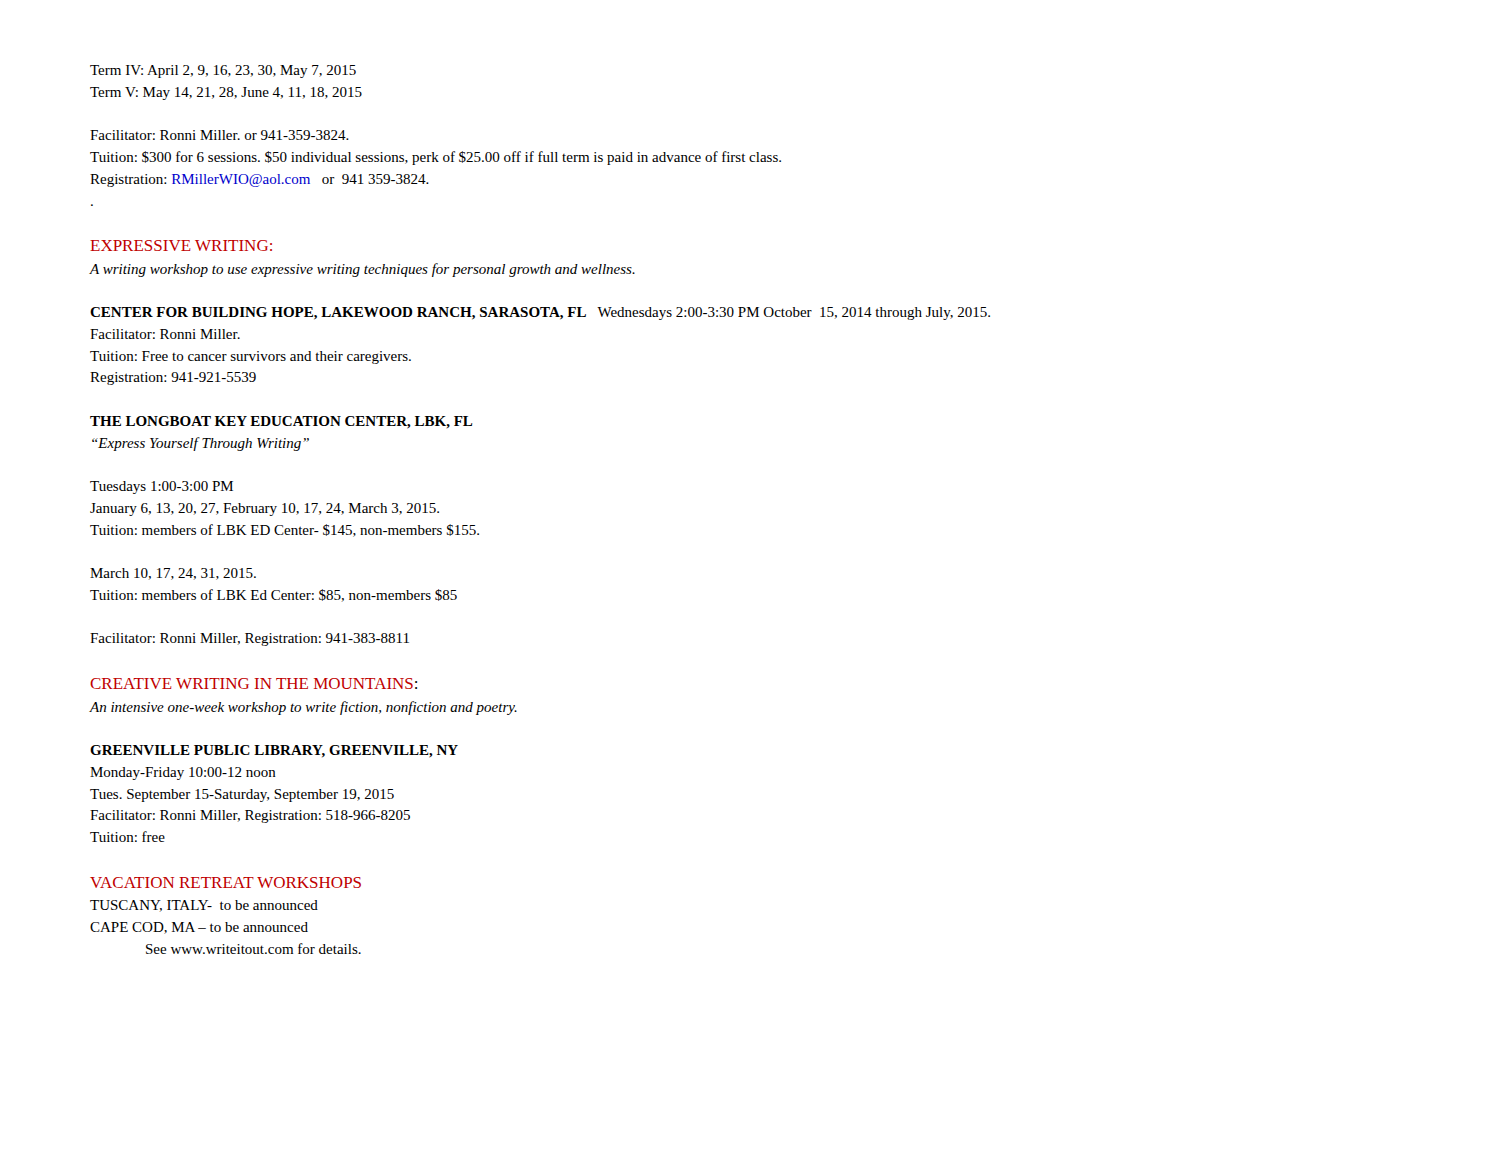Term IV: April 2, 9, 16, 23, 30, May 7, 2015
Term V: May 14, 21, 28, June 4, 11, 18, 2015
Facilitator: Ronni Miller. or 941-359-3824.
Tuition: $300 for 6 sessions. $50 individual sessions, perk of $25.00 off if full term is paid in advance of first class.
Registration: RMillerWIO@aol.com or 941 359-3824.
.
EXPRESSIVE WRITING:
A writing workshop to use expressive writing techniques for personal growth and wellness.
CENTER FOR BUILDING HOPE, LAKEWOOD RANCH, SARASOTA, FL Wednesdays 2:00-3:30 PM October 15, 2014 through July, 2015.
Facilitator: Ronni Miller.
Tuition: Free to cancer survivors and their caregivers.
Registration: 941-921-5539
THE LONGBOAT KEY EDUCATION CENTER, LBK, FL
“Express Yourself Through Writing”
Tuesdays 1:00-3:00 PM
January 6, 13, 20, 27, February 10, 17, 24, March 3, 2015.
Tuition: members of LBK ED Center- $145, non-members $155.
March 10, 17, 24, 31, 2015.
Tuition: members of LBK Ed Center: $85, non-members $85
Facilitator: Ronni Miller, Registration: 941-383-8811
CREATIVE WRITING IN THE MOUNTAINS:
An intensive one-week workshop to write fiction, nonfiction and poetry.
GREENVILLE PUBLIC LIBRARY, GREENVILLE, NY
Monday-Friday 10:00-12 noon
Tues. September 15-Saturday, September 19, 2015
Facilitator: Ronni Miller, Registration: 518-966-8205
Tuition: free
VACATION RETREAT WORKSHOPS
TUSCANY, ITALY- to be announced
CAPE COD, MA – to be announced
See www.writeitout.com for details.